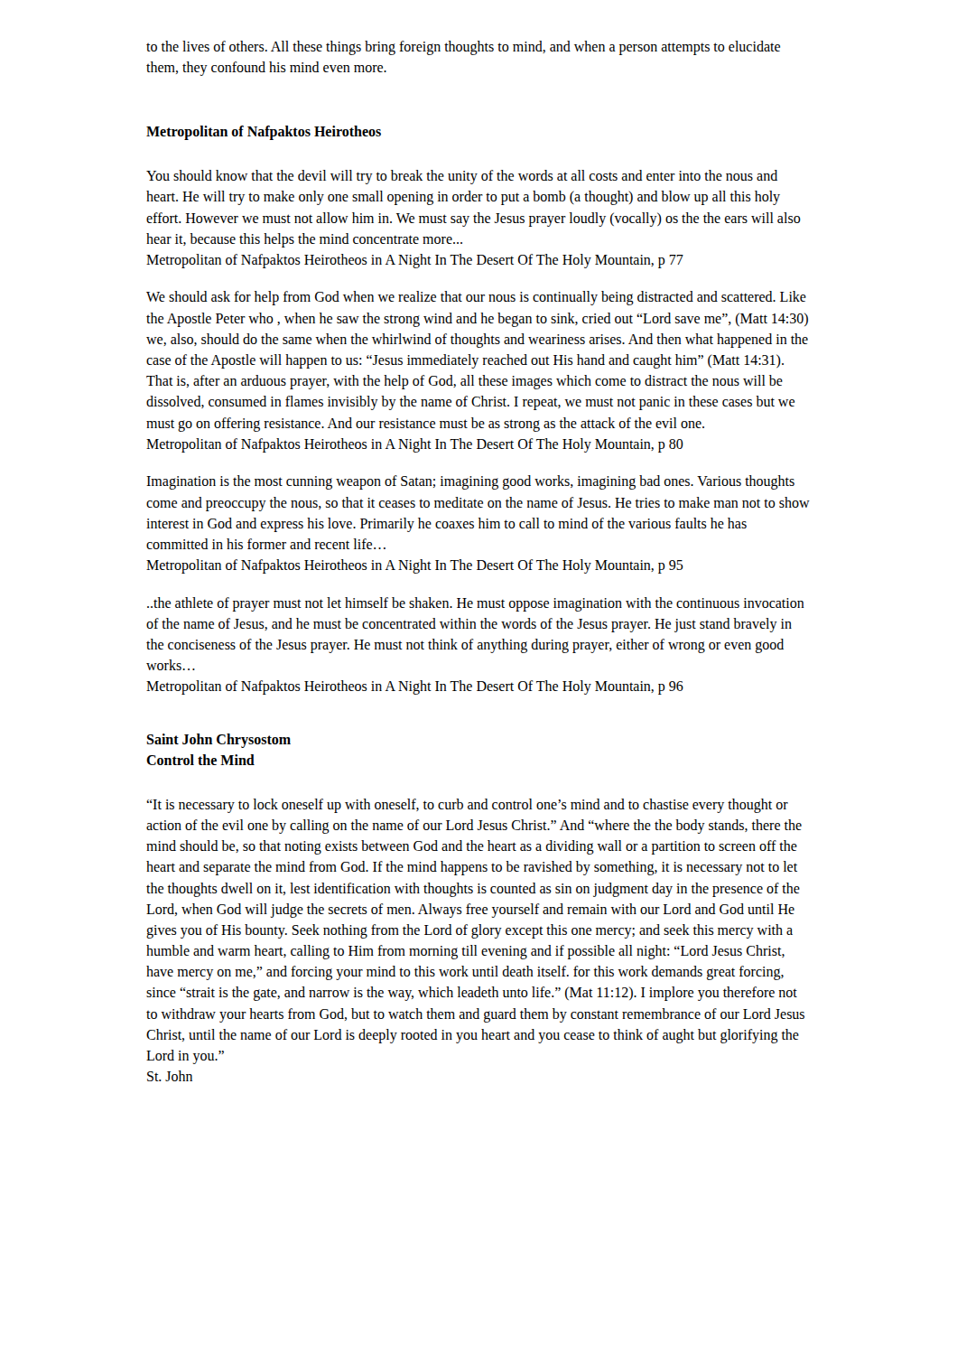to the lives of others. All these things bring foreign thoughts to mind, and when a person attempts to elucidate them, they confound his mind even more.
Metropolitan of Nafpaktos Heirotheos
You should know that the devil will try to break the unity of the words at all costs and enter into the nous and heart. He will try to make only one small opening in order to put a bomb (a thought) and blow up all this holy effort. However we must not allow him in. We must say the Jesus prayer loudly (vocally) os the the ears will also hear it, because this helps the mind concentrate more...
Metropolitan of Nafpaktos Heirotheos in A Night In The Desert Of The Holy Mountain, p 77
We should ask for help from God when we realize that our nous is continually being distracted and scattered. Like the Apostle Peter who , when he saw the strong wind and he began to sink, cried out “Lord save me”, (Matt 14:30) we, also, should do the same when the whirlwind of thoughts and weariness arises. And then what happened in the case of the Apostle will happen to us: “Jesus immediately reached out His hand and caught him” (Matt 14:31). That is, after an arduous prayer, with the help of God, all these images which come to distract the nous will be dissolved, consumed in flames invisibly by the name of Christ. I repeat, we must not panic in these cases but we must go on offering resistance. And our resistance must be as strong as the attack of the evil one.
Metropolitan of Nafpaktos Heirotheos in A Night In The Desert Of The Holy Mountain, p 80
Imagination is the most cunning weapon of Satan; imagining good works, imagining bad ones. Various thoughts come and preoccupy the nous, so that it ceases to meditate on the name of Jesus. He tries to make man not to show interest in God and express his love. Primarily he coaxes him to call to mind of the various faults he has committed in his former and recent life…
Metropolitan of Nafpaktos Heirotheos in A Night In The Desert Of The Holy Mountain, p 95
..the athlete of prayer must not let himself be shaken. He must oppose imagination with the continuous invocation of the name of Jesus, and he must be concentrated within the words of the Jesus prayer. He just stand bravely in the conciseness of the Jesus prayer. He must not think of anything during prayer, either of wrong or even good works…
Metropolitan of Nafpaktos Heirotheos in A Night In The Desert Of The Holy Mountain, p 96
Saint John Chrysostom Control the Mind
“It is necessary to lock oneself up with oneself, to curb and control one’s mind and to chastise every thought or action of the evil one by calling on the name of our Lord Jesus Christ.” And “where the the body stands, there the mind should be, so that noting exists between God and the heart as a dividing wall or a partition to screen off the heart and separate the mind from God. If the mind happens to be ravished by something, it is necessary not to let the thoughts dwell on it, lest identification with thoughts is counted as sin on judgment day in the presence of the Lord, when God will judge the secrets of men. Always free yourself and remain with our Lord and God until He gives you of His bounty. Seek nothing from the Lord of glory except this one mercy; and seek this mercy with a humble and warm heart, calling to Him from morning till evening and if possible all night: “Lord Jesus Christ, have mercy on me,” and forcing your mind to this work until death itself. for this work demands great forcing, since “strait is the gate, and narrow is the way, which leadeth unto life.” (Mat 11:12). I implore you therefore not to withdraw your hearts from God, but to watch them and guard them by constant remembrance of our Lord Jesus Christ, until the name of our Lord is deeply rooted in you heart and you cease to think of aught but glorifying the Lord in you.”
St. John